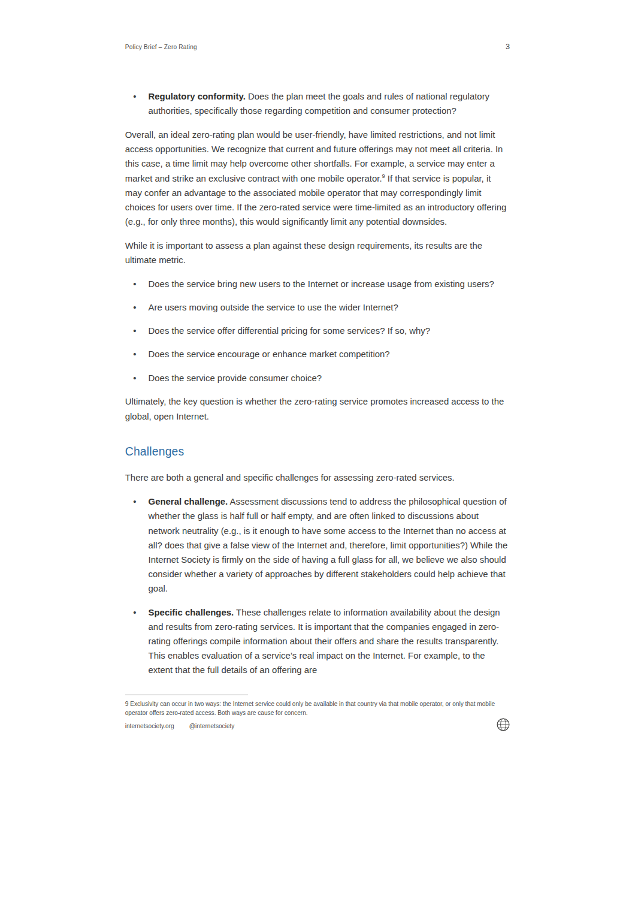Policy Brief – Zero Rating
3
Regulatory conformity. Does the plan meet the goals and rules of national regulatory authorities, specifically those regarding competition and consumer protection?
Overall, an ideal zero-rating plan would be user-friendly, have limited restrictions, and not limit access opportunities. We recognize that current and future offerings may not meet all criteria. In this case, a time limit may help overcome other shortfalls. For example, a service may enter a market and strike an exclusive contract with one mobile operator.9 If that service is popular, it may confer an advantage to the associated mobile operator that may correspondingly limit choices for users over time. If the zero-rated service were time-limited as an introductory offering (e.g., for only three months), this would significantly limit any potential downsides.
While it is important to assess a plan against these design requirements, its results are the ultimate metric.
Does the service bring new users to the Internet or increase usage from existing users?
Are users moving outside the service to use the wider Internet?
Does the service offer differential pricing for some services? If so, why?
Does the service encourage or enhance market competition?
Does the service provide consumer choice?
Ultimately, the key question is whether the zero-rating service promotes increased access to the global, open Internet.
Challenges
There are both a general and specific challenges for assessing zero-rated services.
General challenge. Assessment discussions tend to address the philosophical question of whether the glass is half full or half empty, and are often linked to discussions about network neutrality (e.g., is it enough to have some access to the Internet than no access at all? does that give a false view of the Internet and, therefore, limit opportunities?) While the Internet Society is firmly on the side of having a full glass for all, we believe we also should consider whether a variety of approaches by different stakeholders could help achieve that goal.
Specific challenges. These challenges relate to information availability about the design and results from zero-rating services. It is important that the companies engaged in zero-rating offerings compile information about their offers and share the results transparently. This enables evaluation of a service’s real impact on the Internet. For example, to the extent that the full details of an offering are
9 Exclusivity can occur in two ways: the Internet service could only be available in that country via that mobile operator, or only that mobile operator offers zero-rated access. Both ways are cause for concern.
internetsociety.org @internetsociety